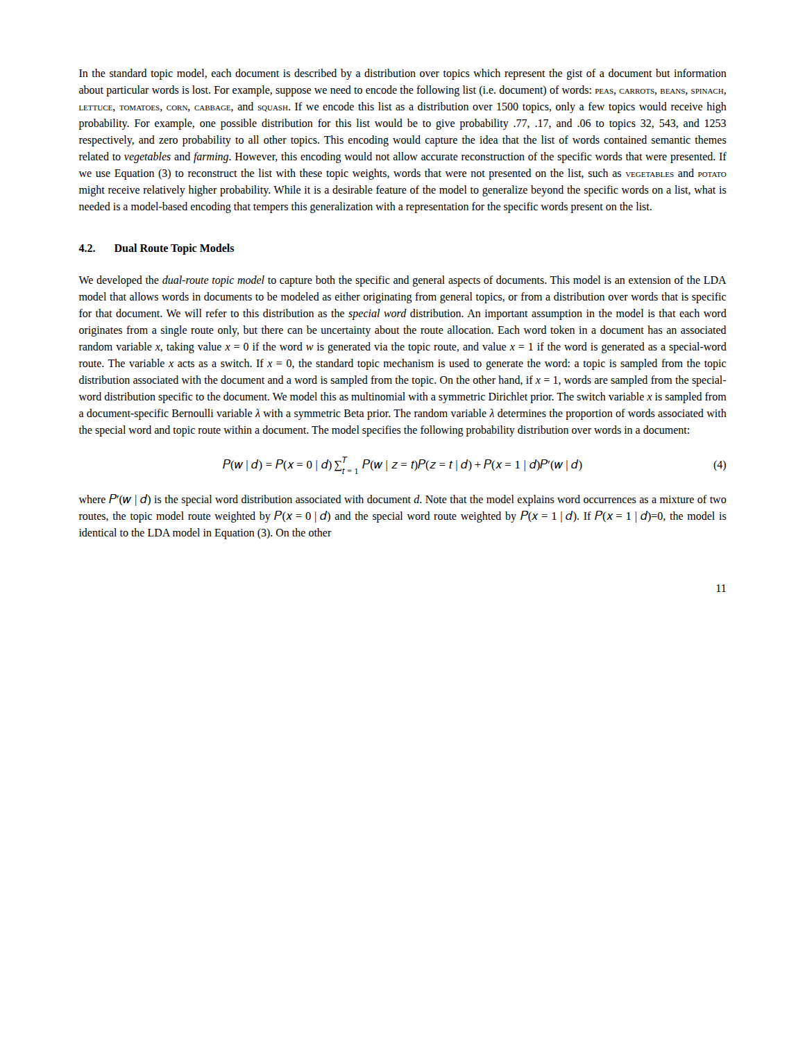In the standard topic model, each document is described by a distribution over topics which represent the gist of a document but information about particular words is lost. For example, suppose we need to encode the following list (i.e. document) of words: peas, carrots, beans, spinach, lettuce, tomatoes, corn, cabbage, and squash. If we encode this list as a distribution over 1500 topics, only a few topics would receive high probability. For example, one possible distribution for this list would be to give probability .77, .17, and .06 to topics 32, 543, and 1253 respectively, and zero probability to all other topics. This encoding would capture the idea that the list of words contained semantic themes related to vegetables and farming. However, this encoding would not allow accurate reconstruction of the specific words that were presented. If we use Equation (3) to reconstruct the list with these topic weights, words that were not presented on the list, such as vegetables and potato might receive relatively higher probability. While it is a desirable feature of the model to generalize beyond the specific words on a list, what is needed is a model-based encoding that tempers this generalization with a representation for the specific words present on the list.
4.2. Dual Route Topic Models
We developed the dual-route topic model to capture both the specific and general aspects of documents. This model is an extension of the LDA model that allows words in documents to be modeled as either originating from general topics, or from a distribution over words that is specific for that document. We will refer to this distribution as the special word distribution. An important assumption in the model is that each word originates from a single route only, but there can be uncertainty about the route allocation. Each word token in a document has an associated random variable x, taking value x = 0 if the word w is generated via the topic route, and value x = 1 if the word is generated as a special-word route. The variable x acts as a switch. If x = 0, the standard topic mechanism is used to generate the word: a topic is sampled from the topic distribution associated with the document and a word is sampled from the topic. On the other hand, if x = 1, words are sampled from the special-word distribution specific to the document. We model this as multinomial with a symmetric Dirichlet prior. The switch variable x is sampled from a document-specific Bernoulli variable λ with a symmetric Beta prior. The random variable λ determines the proportion of words associated with the special word and topic route within a document. The model specifies the following probability distribution over words in a document:
P ( w | d ) = P ( x = 0 | d ) ∑ t=1 T P ( w | z = t ) P ( z = t | d ) + P ( x = 1 | d ) P ′ ( w | d ) (4)
where P′(w|d) is the special word distribution associated with document d. Note that the model explains word occurrences as a mixture of two routes, the topic model route weighted by P(x=0|d) and the special word route weighted by P(x=1|d). If P(x=1|d)=0, the model is identical to the LDA model in Equation (3). On the other
11